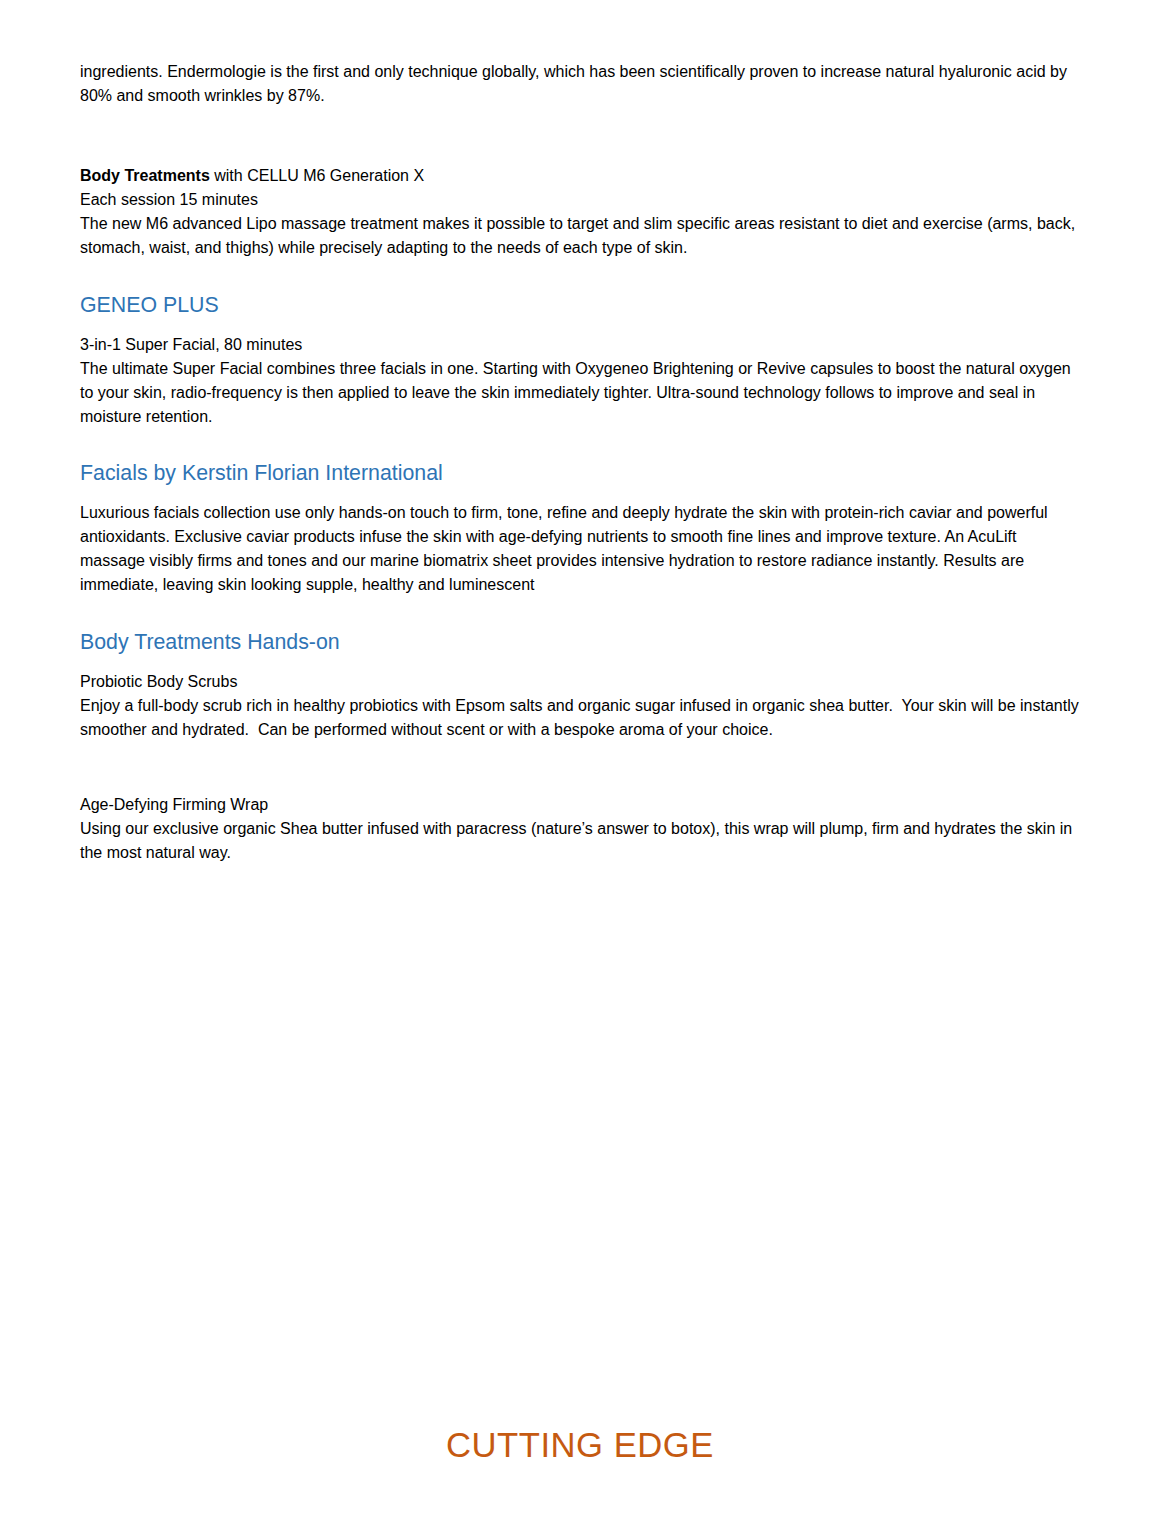ingredients. Endermologie is the first and only technique globally, which has been scientifically proven to increase natural hyaluronic acid by 80% and smooth wrinkles by 87%.
Body Treatments with CELLU M6 Generation X
Each session 15 minutes
The new M6 advanced Lipo massage treatment makes it possible to target and slim specific areas resistant to diet and exercise (arms, back, stomach, waist, and thighs) while precisely adapting to the needs of each type of skin.
GENEO PLUS
3-in-1 Super Facial, 80 minutes
The ultimate Super Facial combines three facials in one. Starting with Oxygeneo Brightening or Revive capsules to boost the natural oxygen to your skin, radio-frequency is then applied to leave the skin immediately tighter. Ultra-sound technology follows to improve and seal in moisture retention.
Facials by Kerstin Florian International
Luxurious facials collection use only hands-on touch to firm, tone, refine and deeply hydrate the skin with protein-rich caviar and powerful antioxidants. Exclusive caviar products infuse the skin with age-defying nutrients to smooth fine lines and improve texture. An AcuLift massage visibly firms and tones and our marine biomatrix sheet provides intensive hydration to restore radiance instantly. Results are immediate, leaving skin looking supple, healthy and luminescent
Body Treatments Hands-on
Probiotic Body Scrubs
Enjoy a full-body scrub rich in healthy probiotics with Epsom salts and organic sugar infused in organic shea butter. Your skin will be instantly smoother and hydrated. Can be performed without scent or with a bespoke aroma of your choice.
Age-Defying Firming Wrap
Using our exclusive organic Shea butter infused with paracress (nature’s answer to botox), this wrap will plump, firm and hydrates the skin in the most natural way.
CUTTING EDGE